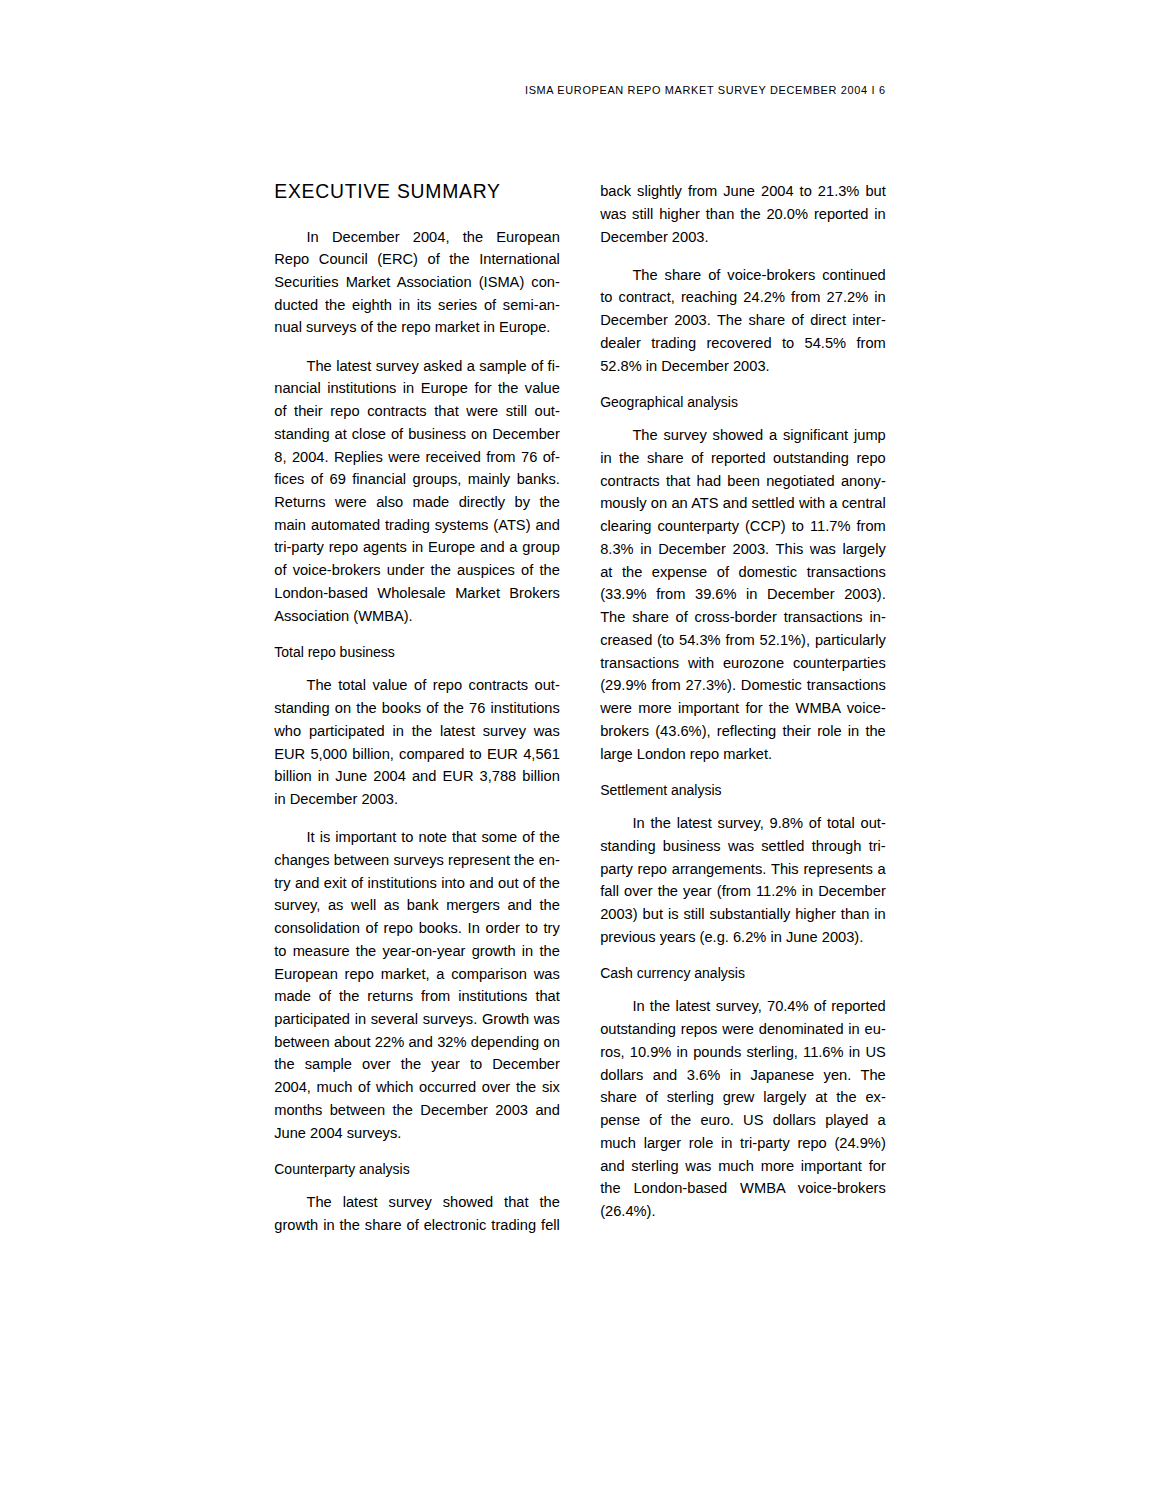ISMA EUROPEAN REPO MARKET SURVEY DECEMBER 2004I6
EXECUTIVE SUMMARY
In December 2004, the European Repo Council (ERC) of the International Securities Market Association (ISMA) conducted the eighth in its series of semi-annual surveys of the repo market in Europe.
The latest survey asked a sample of financial institutions in Europe for the value of their repo contracts that were still outstanding at close of business on December 8, 2004. Replies were received from 76 offices of 69 financial groups, mainly banks. Returns were also made directly by the main automated trading systems (ATS) and tri-party repo agents in Europe and a group of voice-brokers under the auspices of the London-based Wholesale Market Brokers Association (WMBA).
Total repo business
The total value of repo contracts outstanding on the books of the 76 institutions who participated in the latest survey was EUR 5,000 billion, compared to EUR 4,561 billion in June 2004 and EUR 3,788 billion in December 2003.
It is important to note that some of the changes between surveys represent the entry and exit of institutions into and out of the survey, as well as bank mergers and the consolidation of repo books. In order to try to measure the year-on-year growth in the European repo market, a comparison was made of the returns from institutions that participated in several surveys. Growth was between about 22% and 32% depending on the sample over the year to December 2004, much of which occurred over the six months between the December 2003 and June 2004 surveys.
Counterparty analysis
The latest survey showed that the growth in the share of electronic trading fell back slightly from June 2004 to 21.3% but was still higher than the 20.0% reported in December 2003.
The share of voice-brokers continued to contract, reaching 24.2% from 27.2% in December 2003. The share of direct inter-dealer trading recovered to 54.5% from 52.8% in December 2003.
Geographical analysis
The survey showed a significant jump in the share of reported outstanding repo contracts that had been negotiated anonymously on an ATS and settled with a central clearing counterparty (CCP) to 11.7% from 8.3% in December 2003. This was largely at the expense of domestic transactions (33.9% from 39.6% in December 2003). The share of cross-border transactions increased (to 54.3% from 52.1%), particularly transactions with eurozone counterparties (29.9% from 27.3%). Domestic transactions were more important for the WMBA voice-brokers (43.6%), reflecting their role in the large London repo market.
Settlement analysis
In the latest survey, 9.8% of total outstanding business was settled through tri-party repo arrangements. This represents a fall over the year (from 11.2% in December 2003) but is still substantially higher than in previous years (e.g. 6.2% in June 2003).
Cash currency analysis
In the latest survey, 70.4% of reported outstanding repos were denominated in euros, 10.9% in pounds sterling, 11.6% in US dollars and 3.6% in Japanese yen. The share of sterling grew largely at the expense of the euro. US dollars played a much larger role in tri-party repo (24.9%) and sterling was much more important for the London-based WMBA voice-brokers (26.4%).